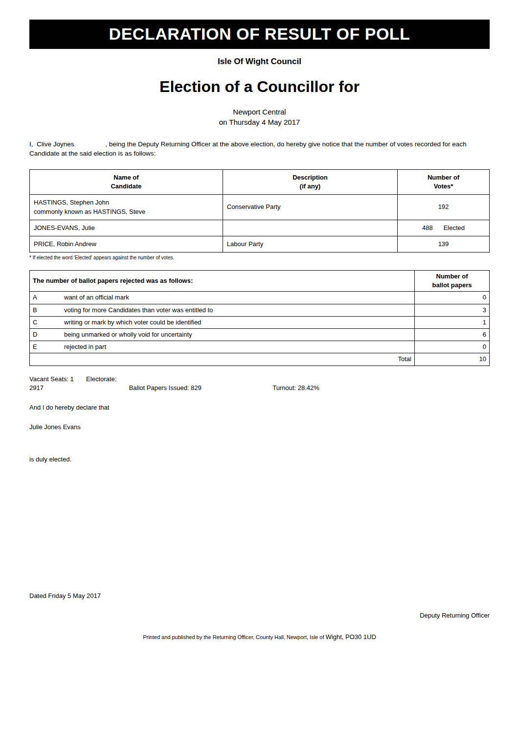DECLARATION OF RESULT OF POLL
Isle Of Wight Council
Election of a Councillor for
Newport Central
on Thursday 4 May 2017
I, Clive Joynes , being the Deputy Returning Officer at the above election, do hereby give notice that the number of votes recorded for each Candidate at the said election is as follows:
| Name of Candidate | Description (if any) | Number of Votes* |
| --- | --- | --- |
| HASTINGS, Stephen John commonly known as HASTINGS, Steve | Conservative Party | 192 |
| JONES-EVANS, Julie | | 488 Elected |
| PRICE, Robin Andrew | Labour Party | 139 |
* If elected the word 'Elected' appears against the number of votes.
| The number of ballot papers rejected was as follows: | Number of ballot papers |
| --- | --- |
| A | want of an official mark | 0 |
| B | voting for more Candidates than voter was entitled to | 3 |
| C | writing or mark by which voter could be identified | 1 |
| D | being unmarked or wholly void for uncertainty | 6 |
| E | rejected in part | 0 |
| Total | 10 |
Vacant Seats: 1 Electorate: 2917 Ballot Papers Issued: 829 Turnout: 28.42%
And I do hereby declare that
Julie Jones Evans
is duly elected.
Dated Friday 5 May 2017
Deputy Returning Officer
Printed and published by the Returning Officer, County Hall, Newport, Isle of Wight, PO30 1UD